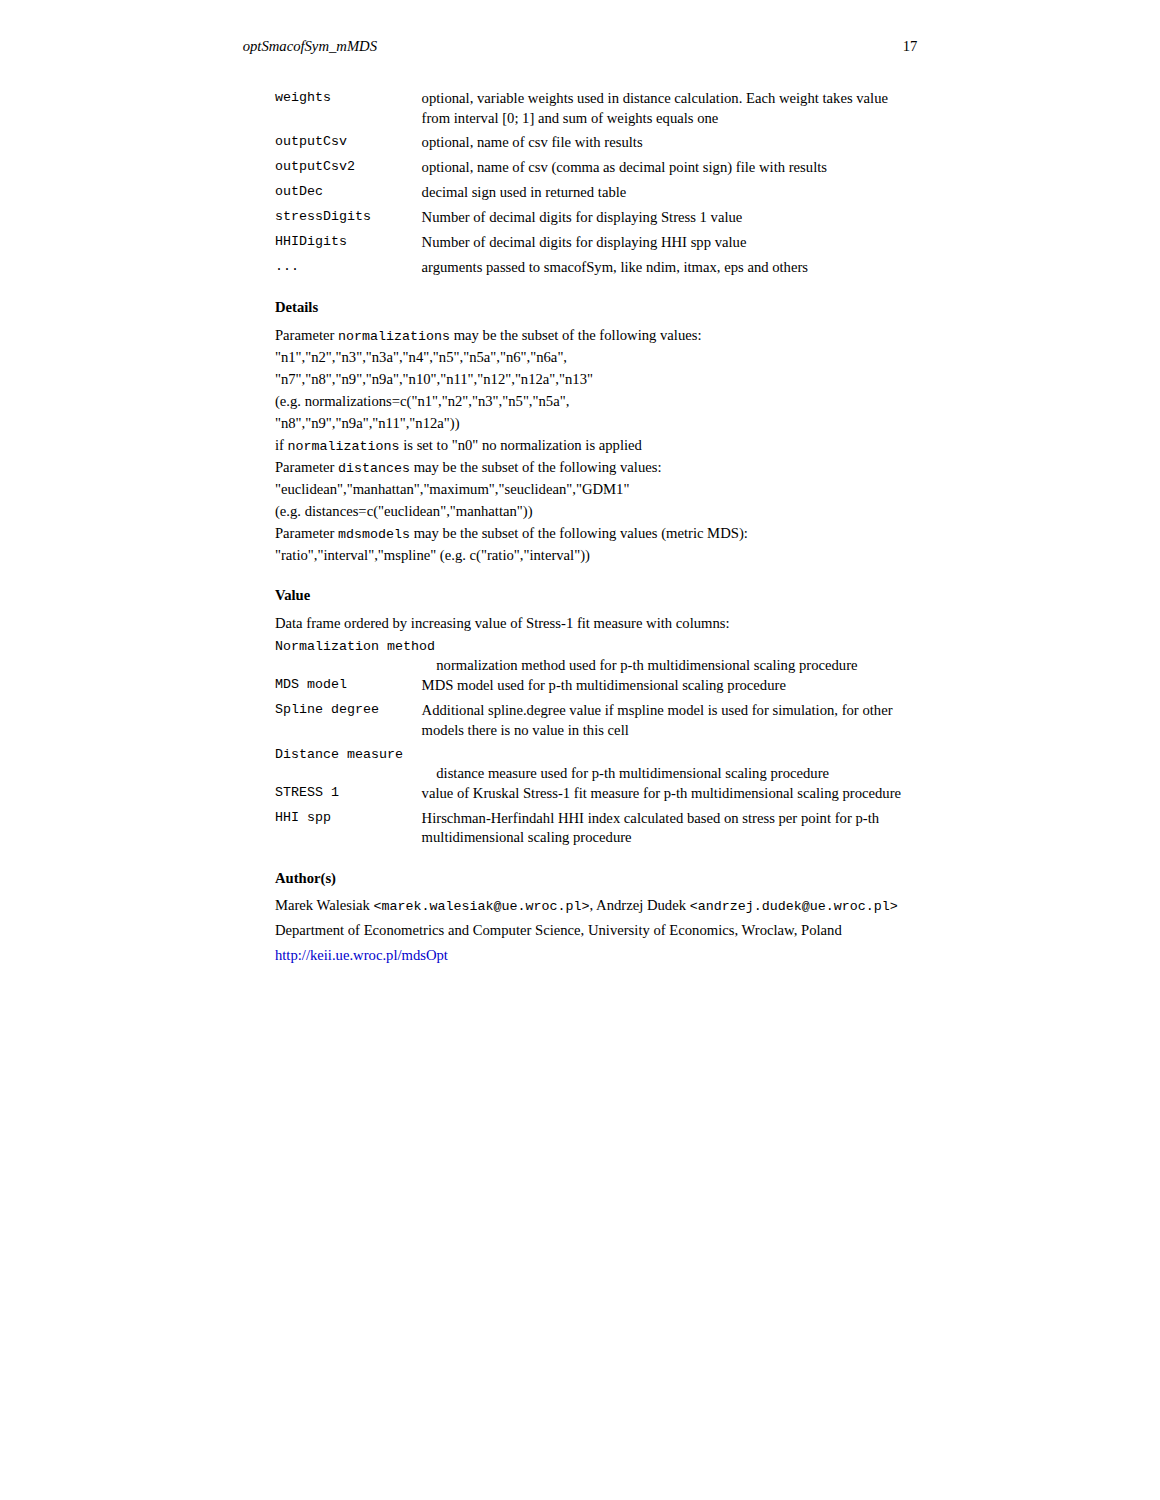optSmacofSym_mMDS 17
weights
optional, variable weights used in distance calculation. Each weight takes value from interval [0; 1] and sum of weights equals one
outputCsv
optional, name of csv file with results
outputCsv2
optional, name of csv (comma as decimal point sign) file with results
outDec
decimal sign used in returned table
stressDigits
Number of decimal digits for displaying Stress 1 value
HHIDigits
Number of decimal digits for displaying HHI spp value
...
arguments passed to smacofSym, like ndim, itmax, eps and others
Details
Parameter normalizations may be the subset of the following values:
"n1","n2","n3","n3a","n4","n5","n5a","n6","n6a",
"n7","n8","n9","n9a","n10","n11","n12","n12a","n13"
(e.g. normalizations=c("n1","n2","n3","n5","n5a",
"n8","n9","n9a","n11","n12a"))
if normalizations is set to "n0" no normalization is applied
Parameter distances may be the subset of the following values:
"euclidean","manhattan","maximum","seuclidean","GDM1"
(e.g. distances=c("euclidean","manhattan"))
Parameter mdsmodels may be the subset of the following values (metric MDS):
"ratio","interval","mspline" (e.g. c("ratio","interval"))
Value
Data frame ordered by increasing value of Stress-1 fit measure with columns:
Normalization method
normalization method used for p-th multidimensional scaling procedure
MDS model
MDS model used for p-th multidimensional scaling procedure
Spline degree
Additional spline.degree value if mspline model is used for simulation, for other models there is no value in this cell
Distance measure
distance measure used for p-th multidimensional scaling procedure
STRESS 1
value of Kruskal Stress-1 fit measure for p-th multidimensional scaling procedure
HHI spp
Hirschman-Herfindahl HHI index calculated based on stress per point for p-th multidimensional scaling procedure
Author(s)
Marek Walesiak <marek.walesiak@ue.wroc.pl>, Andrzej Dudek <andrzej.dudek@ue.wroc.pl>
Department of Econometrics and Computer Science, University of Economics, Wroclaw, Poland
http://keii.ue.wroc.pl/mdsOpt